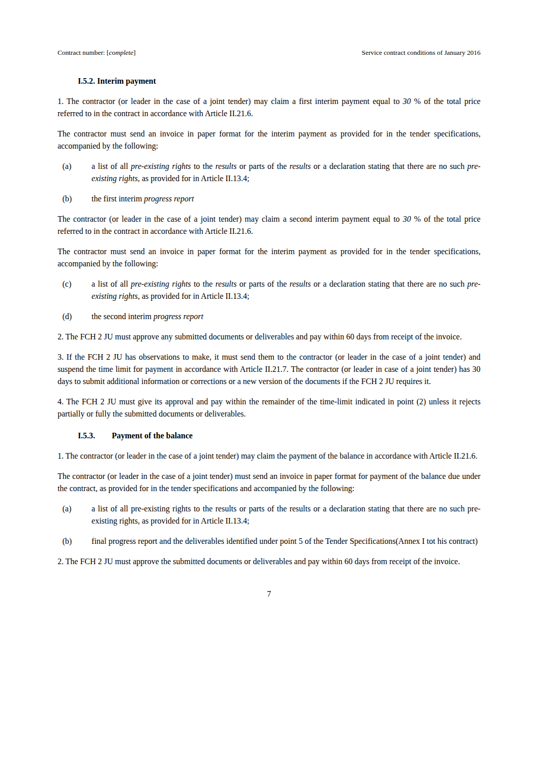Contract number: [complete]
Service contract conditions of January 2016
I.5.2. Interim payment
1. The contractor (or leader in the case of a joint tender) may claim a first interim payment equal to 30 % of the total price referred to in the contract in accordance with Article II.21.6.
The contractor must send an invoice in paper format for the interim payment as provided for in the tender specifications, accompanied by the following:
(a)
a list of all pre-existing rights to the results or parts of the results or a declaration stating that there are no such pre-existing rights, as provided for in Article II.13.4;
(b)
the first interim progress report
The contractor (or leader in the case of a joint tender) may claim a second interim payment equal to 30 % of the total price referred to in the contract in accordance with Article II.21.6.
The contractor must send an invoice in paper format for the interim payment as provided for in the tender specifications, accompanied by the following:
(c)
a list of all pre-existing rights to the results or parts of the results or a declaration stating that there are no such pre-existing rights, as provided for in Article II.13.4;
(d)
the second interim progress report
2. The FCH 2 JU must approve any submitted documents or deliverables and pay within 60 days from receipt of the invoice.
3. If the FCH 2 JU has observations to make, it must send them to the contractor (or leader in the case of a joint tender) and suspend the time limit for payment in accordance with Article II.21.7. The contractor (or leader in case of a joint tender) has 30 days to submit additional information or corrections or a new version of the documents if the FCH 2 JU requires it.
4. The FCH 2 JU must give its approval and pay within the remainder of the time-limit indicated in point (2) unless it rejects partially or fully the submitted documents or deliverables.
I.5.3. Payment of the balance
1. The contractor (or leader in the case of a joint tender) may claim the payment of the balance in accordance with Article II.21.6.
The contractor (or leader in the case of a joint tender) must send an invoice in paper format for payment of the balance due under the contract, as provided for in the tender specifications and accompanied by the following:
(a)
a list of all pre-existing rights to the results or parts of the results or a declaration stating that there are no such pre-existing rights, as provided for in Article II.13.4;
(b)
final progress report and the deliverables identified under point 5 of the Tender Specifications(Annex I tot his contract)
2. The FCH 2 JU must approve the submitted documents or deliverables and pay within 60 days from receipt of the invoice.
7